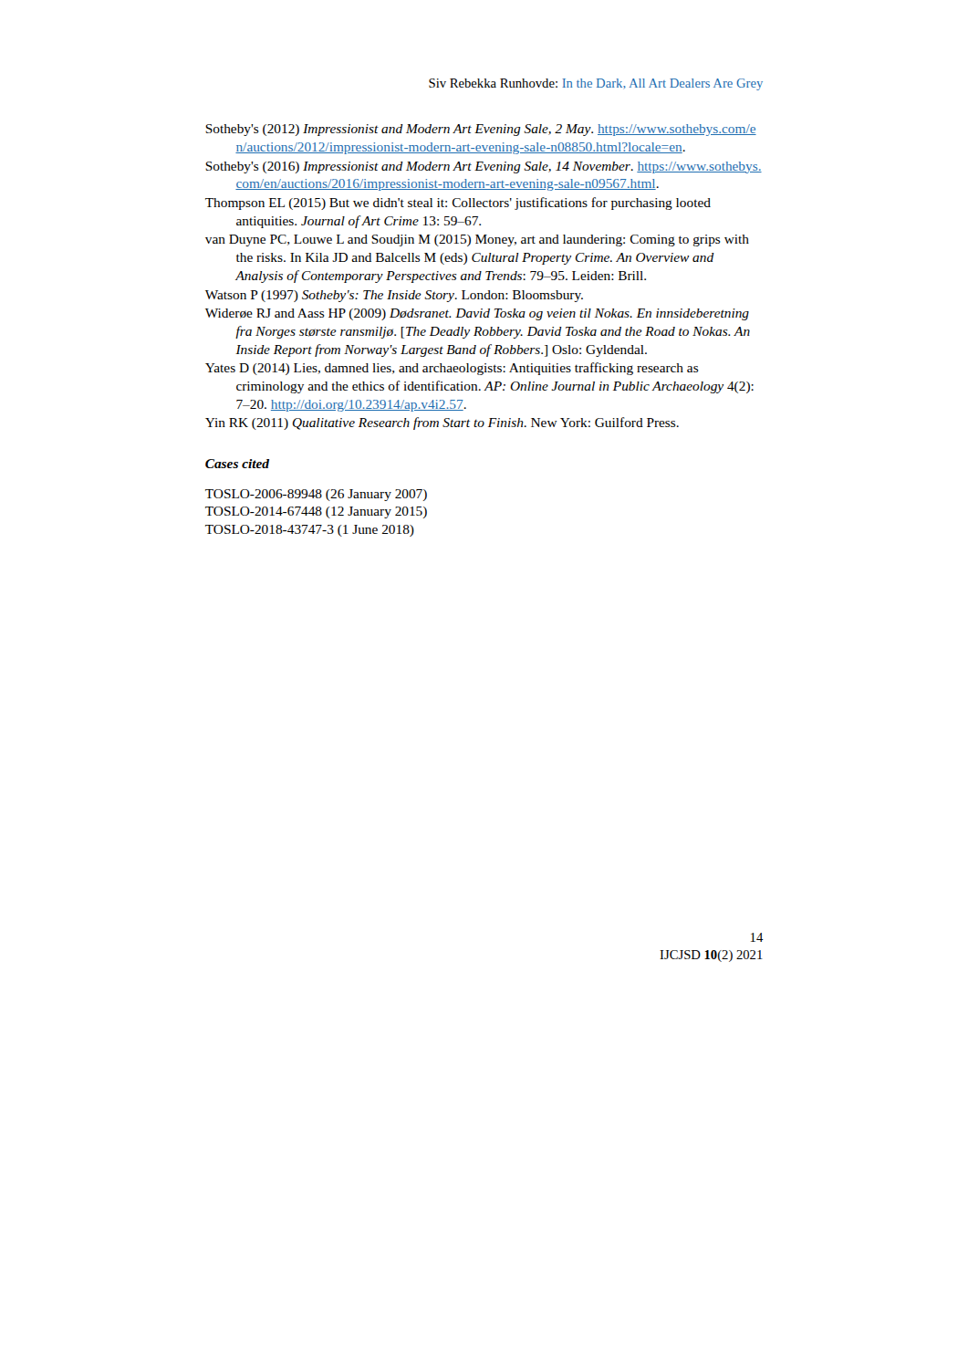Siv Rebekka Runhovde: In the Dark, All Art Dealers Are Grey
Sotheby's (2012) Impressionist and Modern Art Evening Sale, 2 May. https://www.sothebys.com/en/auctions/2012/impressionist-modern-art-evening-sale-n08850.html?locale=en.
Sotheby's (2016) Impressionist and Modern Art Evening Sale, 14 November. https://www.sothebys.com/en/auctions/2016/impressionist-modern-art-evening-sale-n09567.html.
Thompson EL (2015) But we didn't steal it: Collectors' justifications for purchasing looted antiquities. Journal of Art Crime 13: 59–67.
van Duyne PC, Louwe L and Soudjin M (2015) Money, art and laundering: Coming to grips with the risks. In Kila JD and Balcells M (eds) Cultural Property Crime. An Overview and Analysis of Contemporary Perspectives and Trends: 79–95. Leiden: Brill.
Watson P (1997) Sotheby's: The Inside Story. London: Bloomsbury.
Widerøe RJ and Aass HP (2009) Dødsranet. David Toska og veien til Nokas. En innsideberetning fra Norges største ransmiljø. [The Deadly Robbery. David Toska and the Road to Nokas. An Inside Report from Norway's Largest Band of Robbers.] Oslo: Gyldendal.
Yates D (2014) Lies, damned lies, and archaeologists: Antiquities trafficking research as criminology and the ethics of identification. AP: Online Journal in Public Archaeology 4(2): 7–20. http://doi.org/10.23914/ap.v4i2.57.
Yin RK (2011) Qualitative Research from Start to Finish. New York: Guilford Press.
Cases cited
TOSLO-2006-89948 (26 January 2007)
TOSLO-2014-67448 (12 January 2015)
TOSLO-2018-43747-3 (1 June 2018)
14 IJCJSD 10(2) 2021